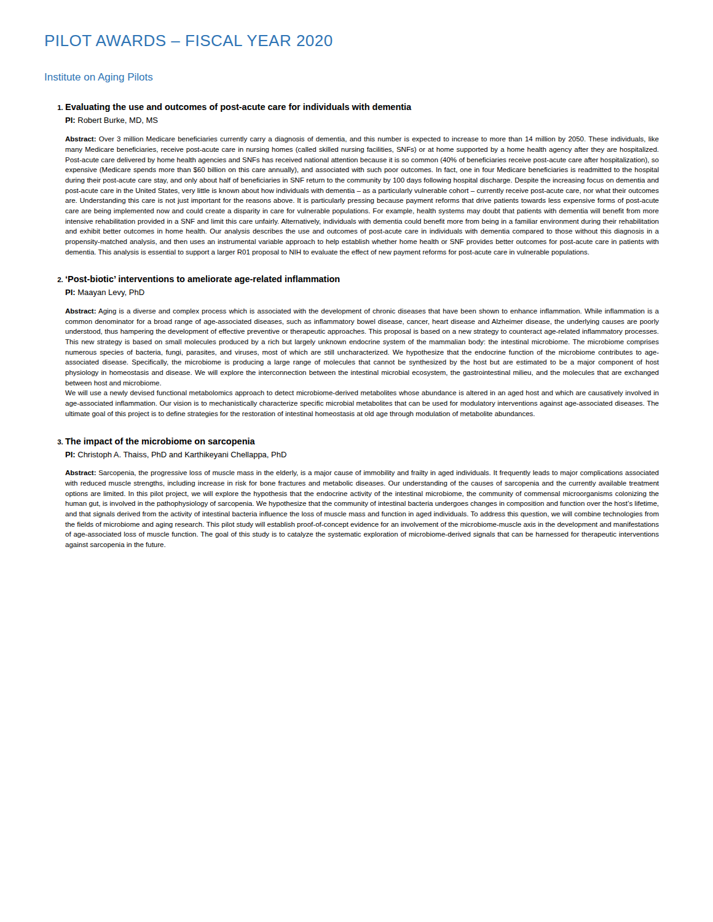PILOT AWARDS – FISCAL YEAR 2020
Institute on Aging Pilots
Evaluating the use and outcomes of post-acute care for individuals with dementia PI: Robert Burke, MD, MS
Abstract: Over 3 million Medicare beneficiaries currently carry a diagnosis of dementia, and this number is expected to increase to more than 14 million by 2050. These individuals, like many Medicare beneficiaries, receive post-acute care in nursing homes (called skilled nursing facilities, SNFs) or at home supported by a home health agency after they are hospitalized. Post-acute care delivered by home health agencies and SNFs has received national attention because it is so common (40% of beneficiaries receive post-acute care after hospitalization), so expensive (Medicare spends more than $60 billion on this care annually), and associated with such poor outcomes. In fact, one in four Medicare beneficiaries is readmitted to the hospital during their post-acute care stay, and only about half of beneficiaries in SNF return to the community by 100 days following hospital discharge. Despite the increasing focus on dementia and post-acute care in the United States, very little is known about how individuals with dementia – as a particularly vulnerable cohort – currently receive post-acute care, nor what their outcomes are. Understanding this care is not just important for the reasons above. It is particularly pressing because payment reforms that drive patients towards less expensive forms of post-acute care are being implemented now and could create a disparity in care for vulnerable populations. For example, health systems may doubt that patients with dementia will benefit from more intensive rehabilitation provided in a SNF and limit this care unfairly. Alternatively, individuals with dementia could benefit more from being in a familiar environment during their rehabilitation and exhibit better outcomes in home health. Our analysis describes the use and outcomes of post-acute care in individuals with dementia compared to those without this diagnosis in a propensity-matched analysis, and then uses an instrumental variable approach to help establish whether home health or SNF provides better outcomes for post-acute care in patients with dementia. This analysis is essential to support a larger R01 proposal to NIH to evaluate the effect of new payment reforms for post-acute care in vulnerable populations.
‘Post-biotic’ interventions to ameliorate age-related inflammation PI: Maayan Levy, PhD
Abstract: Aging is a diverse and complex process which is associated with the development of chronic diseases that have been shown to enhance inflammation. While inflammation is a common denominator for a broad range of age-associated diseases, such as inflammatory bowel disease, cancer, heart disease and Alzheimer disease, the underlying causes are poorly understood, thus hampering the development of effective preventive or therapeutic approaches. This proposal is based on a new strategy to counteract age-related inflammatory processes. This new strategy is based on small molecules produced by a rich but largely unknown endocrine system of the mammalian body: the intestinal microbiome. The microbiome comprises numerous species of bacteria, fungi, parasites, and viruses, most of which are still uncharacterized. We hypothesize that the endocrine function of the microbiome contributes to age-associated disease. Specifically, the microbiome is producing a large range of molecules that cannot be synthesized by the host but are estimated to be a major component of host physiology in homeostasis and disease. We will explore the interconnection between the intestinal microbial ecosystem, the gastrointestinal milieu, and the molecules that are exchanged between host and microbiome.
We will use a newly devised functional metabolomics approach to detect microbiome-derived metabolites whose abundance is altered in an aged host and which are causatively involved in age-associated inflammation. Our vision is to mechanistically characterize specific microbial metabolites that can be used for modulatory interventions against age-associated diseases. The ultimate goal of this project is to define strategies for the restoration of intestinal homeostasis at old age through modulation of metabolite abundances.
The impact of the microbiome on sarcopenia PI: Christoph A. Thaiss, PhD and Karthikeyani Chellappa, PhD
Abstract: Sarcopenia, the progressive loss of muscle mass in the elderly, is a major cause of immobility and frailty in aged individuals. It frequently leads to major complications associated with reduced muscle strengths, including increase in risk for bone fractures and metabolic diseases. Our understanding of the causes of sarcopenia and the currently available treatment options are limited. In this pilot project, we will explore the hypothesis that the endocrine activity of the intestinal microbiome, the community of commensal microorganisms colonizing the human gut, is involved in the pathophysiology of sarcopenia. We hypothesize that the community of intestinal bacteria undergoes changes in composition and function over the host’s lifetime, and that signals derived from the activity of intestinal bacteria influence the loss of muscle mass and function in aged individuals. To address this question, we will combine technologies from the fields of microbiome and aging research. This pilot study will establish proof-of-concept evidence for an involvement of the microbiome-muscle axis in the development and manifestations of age-associated loss of muscle function. The goal of this study is to catalyze the systematic exploration of microbiome-derived signals that can be harnessed for therapeutic interventions against sarcopenia in the future.